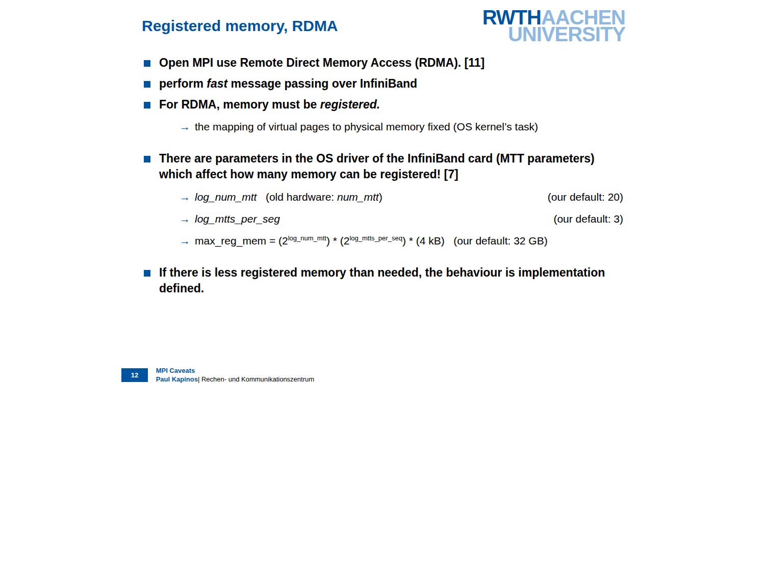RWTHAACHEN
UNIVERSITY
Registered memory, RDMA
Open MPI use Remote Direct Memory Access (RDMA). [11]
perform fast message passing over InfiniBand
For RDMA, memory must be registered.
the mapping of virtual pages to physical memory fixed (OS kernel’s task)
There are parameters in the OS driver of the InfiniBand card (MTT parameters) which affect how many memory can be registered! [7]
log_num_mtt (old hardware: num_mtt)(our default: 20)
log_mtts_per_seg(our default: 3)
max_reg_mem = (2log_num_mtt) * (2log_mtts_per_seq) * (4 kB) (our default: 32 GB)
If there is less registered memory than needed, the behaviour is implementation defined.
12
MPI Caveats
Paul Kapinos| Rechen- und Kommunikationszentrum